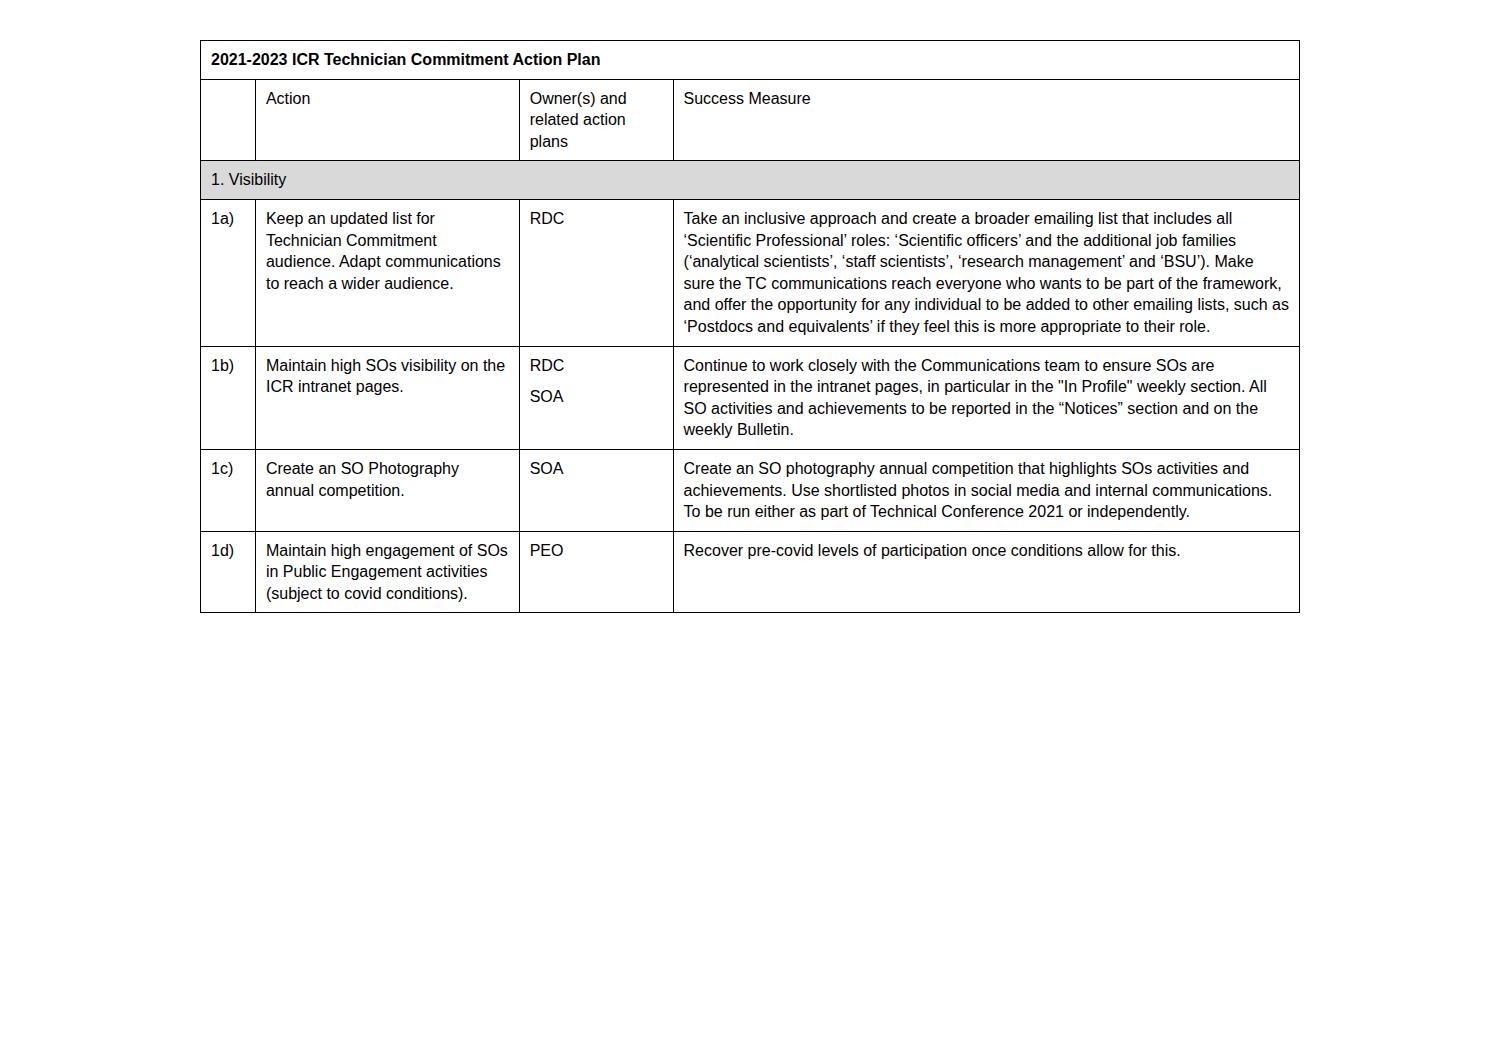| 2021-2023 ICR Technician Commitment Action Plan |
| | Action | Owner(s) and related action plans | Success Measure |
| 1. Visibility |
| 1a) | Keep an updated list for Technician Commitment audience. Adapt communications to reach a wider audience. | RDC | Take an inclusive approach and create a broader emailing list that includes all ‘Scientific Professional’ roles: ‘Scientific officers’ and the additional job families (‘analytical scientists’, ‘staff scientists’, ‘research management’ and ‘BSU’). Make sure the TC communications reach everyone who wants to be part of the framework, and offer the opportunity for any individual to be added to other emailing lists, such as ‘Postdocs and equivalents’ if they feel this is more appropriate to their role. |
| 1b) | Maintain high SOs visibility on the ICR intranet pages. | RDC SOA | Continue to work closely with the Communications team to ensure SOs are represented in the intranet pages, in particular in the "In Profile" weekly section. All SO activities and achievements to be reported in the “Notices” section and on the weekly Bulletin. |
| 1c) | Create an SO Photography annual competition. | SOA | Create an SO photography annual competition that highlights SOs activities and achievements. Use shortlisted photos in social media and internal communications. To be run either as part of Technical Conference 2021 or independently. |
| 1d) | Maintain high engagement of SOs in Public Engagement activities (subject to covid conditions). | PEO | Recover pre-covid levels of participation once conditions allow for this. |